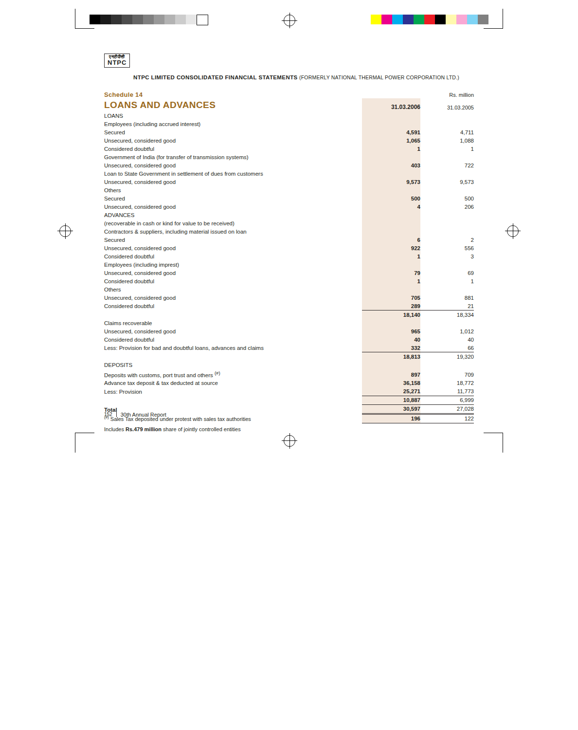एनटीपीसी NTPC
NTPC LIMITED CONSOLIDATED FINANCIAL STATEMENTS (FORMERLY NATIONAL THERMAL POWER CORPORATION LTD.)
Schedule 14
Rs. million
| LOANS AND ADVANCES | 31.03.2006 | 31.03.2005 |
| LOANS | | |
| Employees (including accrued interest) | | |
| Secured | 4,591 | 4,711 |
| Unsecured, considered good | 1,065 | 1,088 |
| Considered doubtful | 1 | 1 |
| Government of India (for transfer of transmission systems) | | |
| Unsecured, considered good | 403 | 722 |
| Loan to State Government in settlement of dues from customers | | |
| Unsecured, considered good | 9,573 | 9,573 |
| Others | | |
| Secured | 500 | 500 |
| Unsecured, considered good | 4 | 206 |
| ADVANCES | | |
| (recoverable in cash or kind for value to be received) | | |
| Contractors & suppliers, including material issued on loan | | |
| Secured | 6 | 2 |
| Unsecured, considered good | 922 | 556 |
| Considered doubtful | 1 | 3 |
| Employees (including imprest) | | |
| Unsecured, considered good | 79 | 69 |
| Considered doubtful | 1 | 1 |
| Others | | |
| Unsecured, considered good | 705 | 881 |
| Considered doubtful | 289 | 21 |
| | 18,140 | 18,334 |
| Claims recoverable | | |
| Unsecured, considered good | 965 | 1,012 |
| Considered doubtful | 40 | 40 |
| Less: Provision for bad and doubtful loans, advances and claims | 332 | 66 |
| | 18,813 | 19,320 |
| DEPOSITS | | |
| Deposits with customs, port trust and others (#) | 897 | 709 |
| Advance tax deposit & tax deducted at source | 36,158 | 18,772 |
| Less: Provision | 25,271 | 11,773 |
| | 10,887 | 6,999 |
| Total | 30,597 | 27,028 |
| (#) Sales Tax deposited under protest with sales tax authorities | 196 | 122 |
Includes Rs.479 million share of jointly controlled entities
152 30th Annual Report